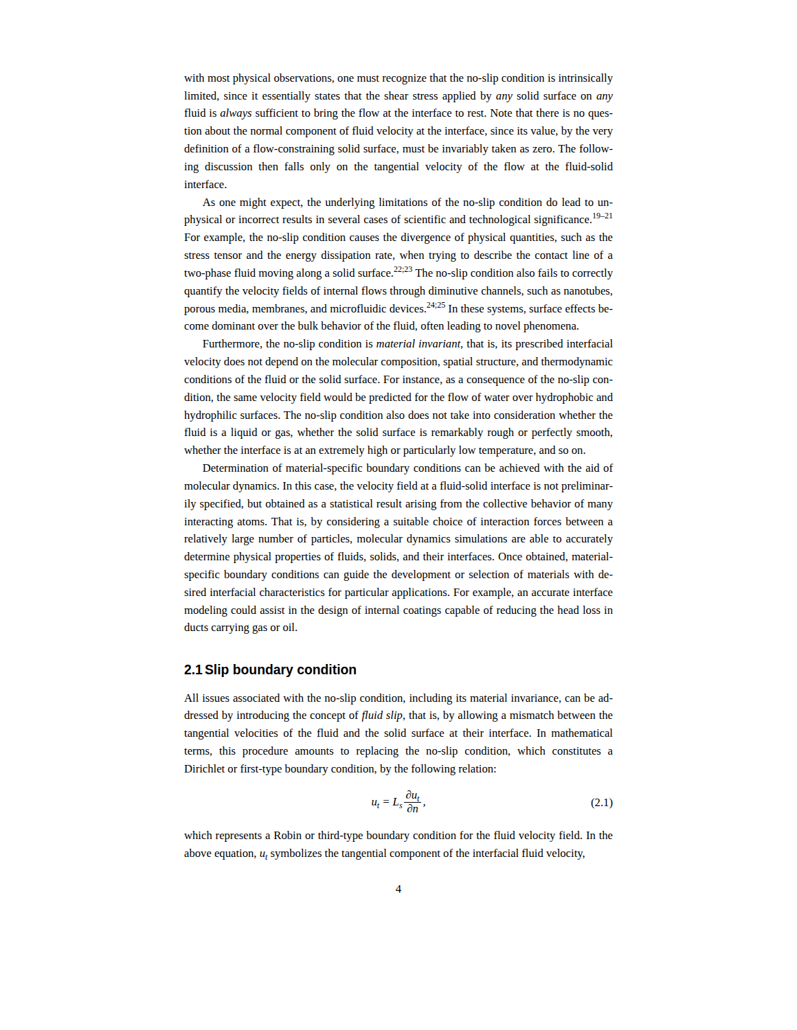with most physical observations, one must recognize that the no-slip condition is intrinsically limited, since it essentially states that the shear stress applied by any solid surface on any fluid is always sufficient to bring the flow at the interface to rest. Note that there is no question about the normal component of fluid velocity at the interface, since its value, by the very definition of a flow-constraining solid surface, must be invariably taken as zero. The following discussion then falls only on the tangential velocity of the flow at the fluid-solid interface.
As one might expect, the underlying limitations of the no-slip condition do lead to unphysical or incorrect results in several cases of scientific and technological significance.19–21 For example, the no-slip condition causes the divergence of physical quantities, such as the stress tensor and the energy dissipation rate, when trying to describe the contact line of a two-phase fluid moving along a solid surface.22;23 The no-slip condition also fails to correctly quantify the velocity fields of internal flows through diminutive channels, such as nanotubes, porous media, membranes, and microfluidic devices.24;25 In these systems, surface effects become dominant over the bulk behavior of the fluid, often leading to novel phenomena.
Furthermore, the no-slip condition is material invariant, that is, its prescribed interfacial velocity does not depend on the molecular composition, spatial structure, and thermodynamic conditions of the fluid or the solid surface. For instance, as a consequence of the no-slip condition, the same velocity field would be predicted for the flow of water over hydrophobic and hydrophilic surfaces. The no-slip condition also does not take into consideration whether the fluid is a liquid or gas, whether the solid surface is remarkably rough or perfectly smooth, whether the interface is at an extremely high or particularly low temperature, and so on.
Determination of material-specific boundary conditions can be achieved with the aid of molecular dynamics. In this case, the velocity field at a fluid-solid interface is not preliminarily specified, but obtained as a statistical result arising from the collective behavior of many interacting atoms. That is, by considering a suitable choice of interaction forces between a relatively large number of particles, molecular dynamics simulations are able to accurately determine physical properties of fluids, solids, and their interfaces. Once obtained, material-specific boundary conditions can guide the development or selection of materials with desired interfacial characteristics for particular applications. For example, an accurate interface modeling could assist in the design of internal coatings capable of reducing the head loss in ducts carrying gas or oil.
2.1 Slip boundary condition
All issues associated with the no-slip condition, including its material invariance, can be addressed by introducing the concept of fluid slip, that is, by allowing a mismatch between the tangential velocities of the fluid and the solid surface at their interface. In mathematical terms, this procedure amounts to replacing the no-slip condition, which constitutes a Dirichlet or first-type boundary condition, by the following relation:
ut = Ls∂ut∂n, (2.1)
which represents a Robin or third-type boundary condition for the fluid velocity field. In the above equation, ut symbolizes the tangential component of the interfacial fluid velocity,
4